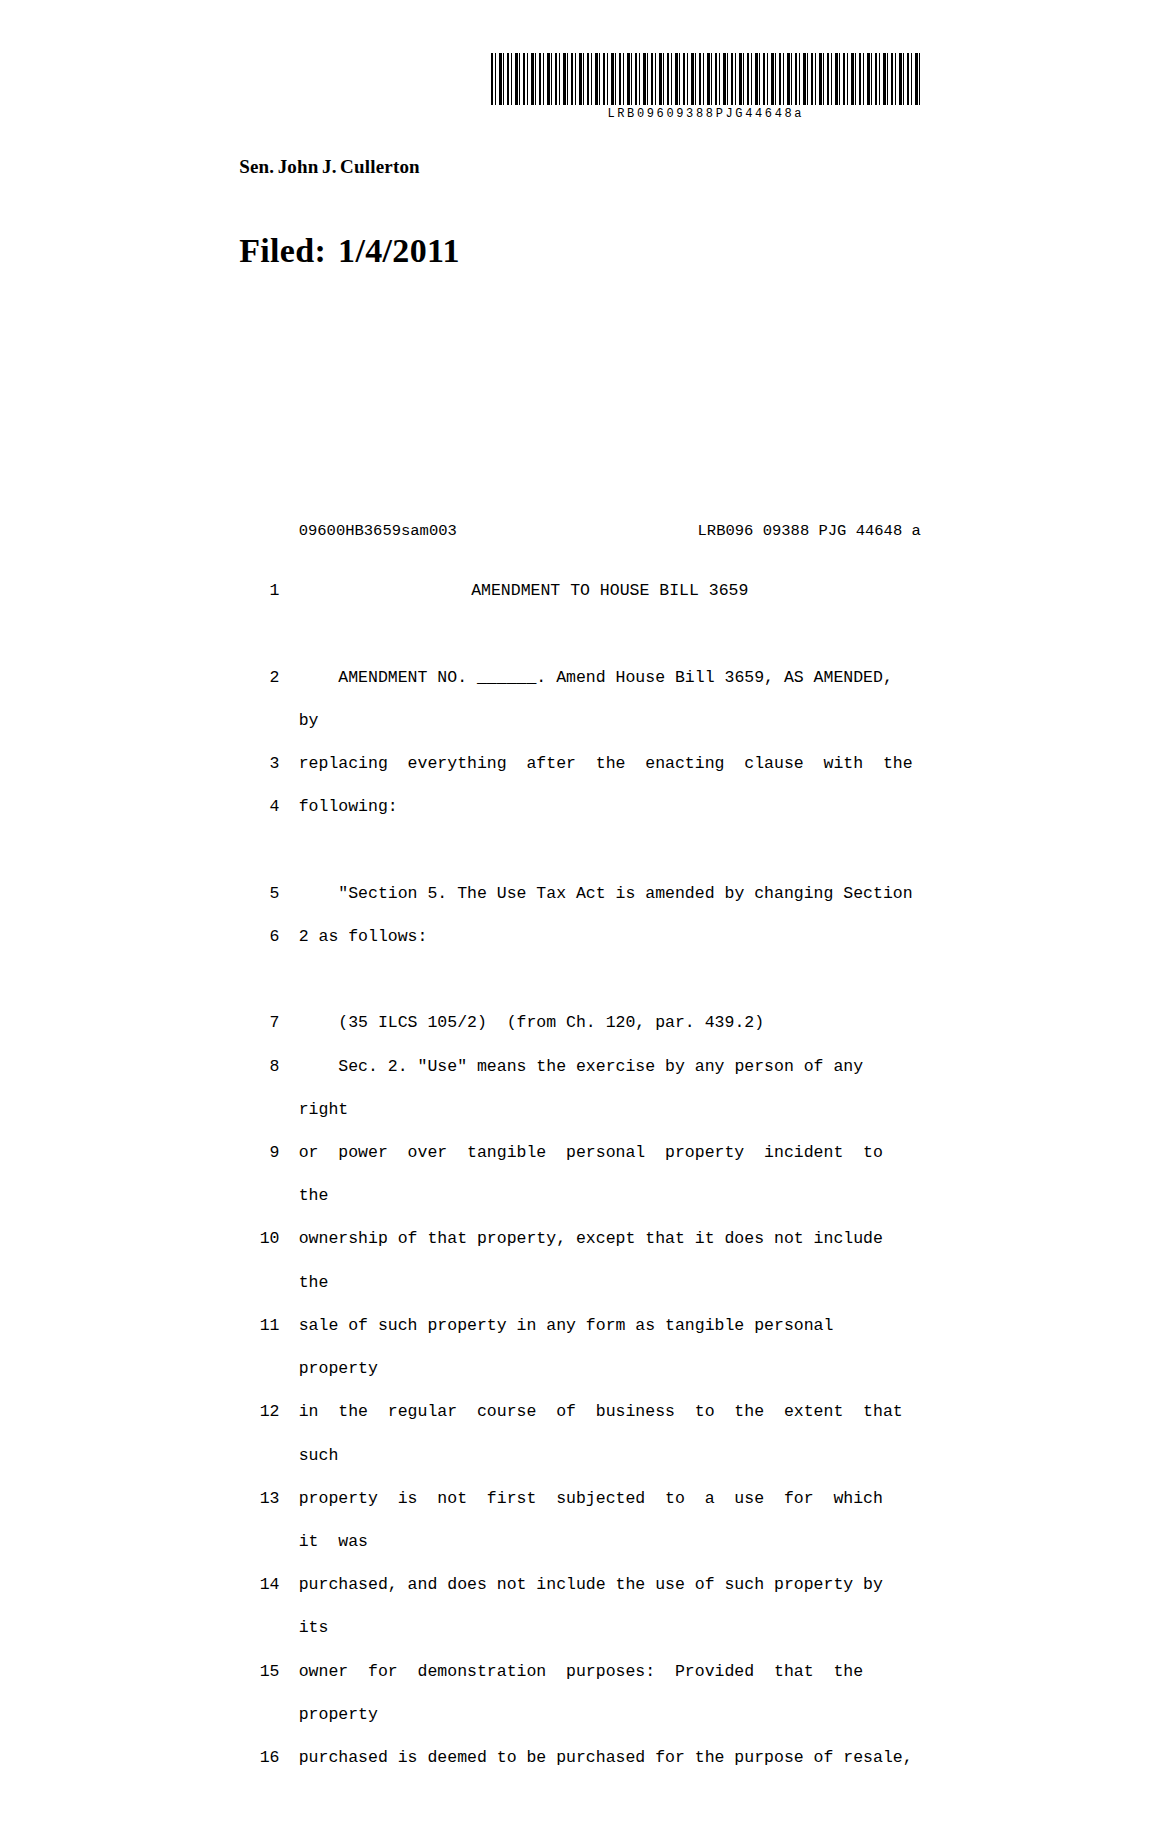LRB09609388PJG44648a
Sen. John J. Cullerton
Filed:1/4/2011
09600HB3659sam003 LRB096 09388 PJG 44648 a
AMENDMENT TO HOUSE BILL 3659
AMENDMENT NO. ______. Amend House Bill 3659, AS AMENDED, by
replacing everything after the enacting clause with the
following:
"Section 5. The Use Tax Act is amended by changing Section
2 as follows:
(35 ILCS 105/2) (from Ch. 120, par. 439.2)
Sec. 2. "Use" means the exercise by any person of any right
or power over tangible personal property incident to the
ownership of that property, except that it does not include the
sale of such property in any form as tangible personal property
in the regular course of business to the extent that such
property is not first subjected to a use for which it was
purchased, and does not include the use of such property by its
owner for demonstration purposes: Provided that the property
purchased is deemed to be purchased for the purpose of resale,